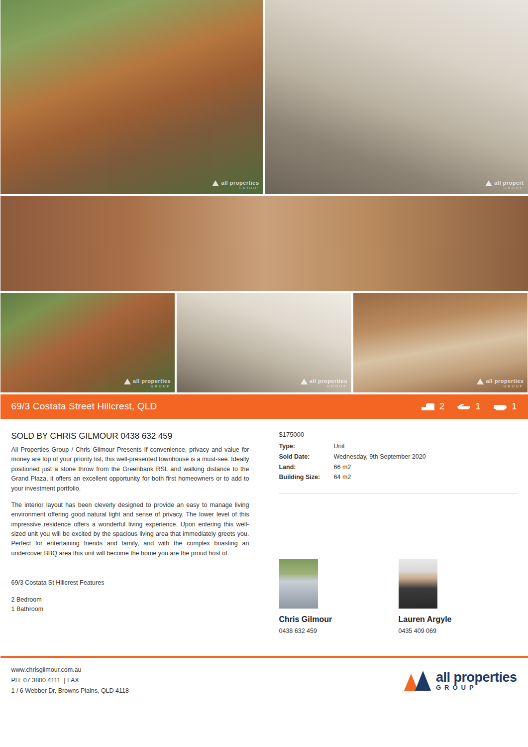all propertiesGROUP
all propertGROUP
all propertiesGROUP
all propertiesGROUP
all propertiesGROUP
69/3 Costata Street Hillcrest, QLD
2
1
1
SOLD BY CHRIS GILMOUR 0438 632 459
All Properties Group / Chris Gilmour Presents If convenience, privacy and value for money are top of your priority list, this well-presented townhouse is a must-see. Ideally positioned just a stone throw from the Greenbank RSL and walking distance to the Grand Plaza, it offers an excellent opportunity for both first homeowners or to add to your investment portfolio.
The interior layout has been cleverly designed to provide an easy to manage living environment offering good natural light and sense of privacy. The lower level of this impressive residence offers a wonderful living experience. Upon entering this well-sized unit you will be excited by the spacious living area that immediately greets you. Perfect for entertaining friends and family, and with the complex boasting an undercover BBQ area this unit will become the home you are the proud host of.
69/3 Costata St Hillcrest Features
2 Bedroom
1 Bathroom
$175000
| Type: | Unit |
| Sold Date: | Wednesday, 9th September 2020 |
| Land: | 66 m2 |
| Building Size: | 64 m2 |
Chris Gilmour
0438 632 459
Lauren Argyle
0435 409 069
www.chrisgilmour.com.au
PH: 07 3800 4111 | FAX:
1 / 6 Webber Dr, Browns Plains, QLD 4118
all properties
GROUP